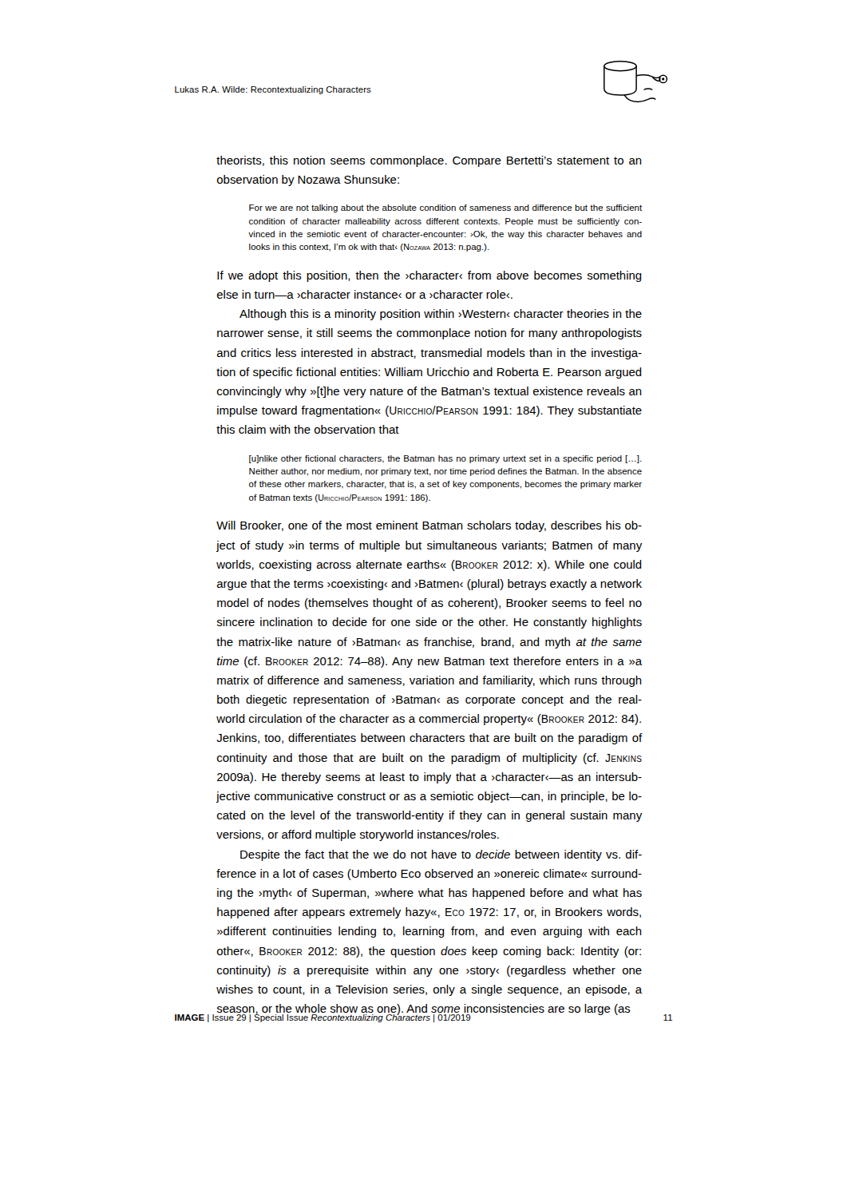Lukas R.A. Wilde: Recontextualizing Characters
theorists, this notion seems commonplace. Compare Bertetti’s statement to an observation by Nozawa Shunsuke:
For we are not talking about the absolute condition of sameness and difference but the sufficient condition of character malleability across different contexts. People must be sufficiently convinced in the semiotic event of character-encounter: ›Ok, the way this character behaves and looks in this context, I’m ok with that‹ (Nozawa 2013: n.pag.).
If we adopt this position, then the ›character‹ from above becomes something else in turn—a ›character instance‹ or a ›character role‹.
Although this is a minority position within ›Western‹ character theories in the narrower sense, it still seems the commonplace notion for many anthropologists and critics less interested in abstract, transmedial models than in the investigation of specific fictional entities: William Uricchio and Roberta E. Pearson argued convincingly why »[t]he very nature of the Batman’s textual existence reveals an impulse toward fragmentation« (Uricchio/Pearson 1991: 184). They substantiate this claim with the observation that
[u]nlike other fictional characters, the Batman has no primary urtext set in a specific period […]. Neither author, nor medium, nor primary text, nor time period defines the Batman. In the absence of these other markers, character, that is, a set of key components, becomes the primary marker of Batman texts (Uricchio/Pearson 1991: 186).
Will Brooker, one of the most eminent Batman scholars today, describes his object of study »in terms of multiple but simultaneous variants; Batmen of many worlds, coexisting across alternate earths« (Brooker 2012: x). While one could argue that the terms ›coexisting‹ and ›Batmen‹ (plural) betrays exactly a network model of nodes (themselves thought of as coherent), Brooker seems to feel no sincere inclination to decide for one side or the other. He constantly highlights the matrix-like nature of ›Batman‹ as franchise, brand, and myth at the same time (cf. Brooker 2012: 74–88). Any new Batman text therefore enters in a »a matrix of difference and sameness, variation and familiarity, which runs through both diegetic representation of ›Batman‹ as corporate concept and the real-world circulation of the character as a commercial property« (Brooker 2012: 84). Jenkins, too, differentiates between characters that are built on the paradigm of continuity and those that are built on the paradigm of multiplicity (cf. Jenkins 2009a). He thereby seems at least to imply that a ›character‹—as an intersubjective communicative construct or as a semiotic object—can, in principle, be located on the level of the transworld-entity if they can in general sustain many versions, or afford multiple storyworld instances/roles.
Despite the fact that the we do not have to decide between identity vs. difference in a lot of cases (Umberto Eco observed an »onereic climate« surrounding the ›myth‹ of Superman, »where what has happened before and what has happened after appears extremely hazy«, Eco 1972: 17, or, in Brookers words, »different continuities lending to, learning from, and even arguing with each other«, Brooker 2012: 88), the question does keep coming back: Identity (or: continuity) is a prerequisite within any one ›story‹ (regardless whether one wishes to count, in a Television series, only a single sequence, an episode, a season, or the whole show as one). And some inconsistencies are so large (as
IMAGE | Issue 29 | Special Issue Recontextualizing Characters | 01/2019
11